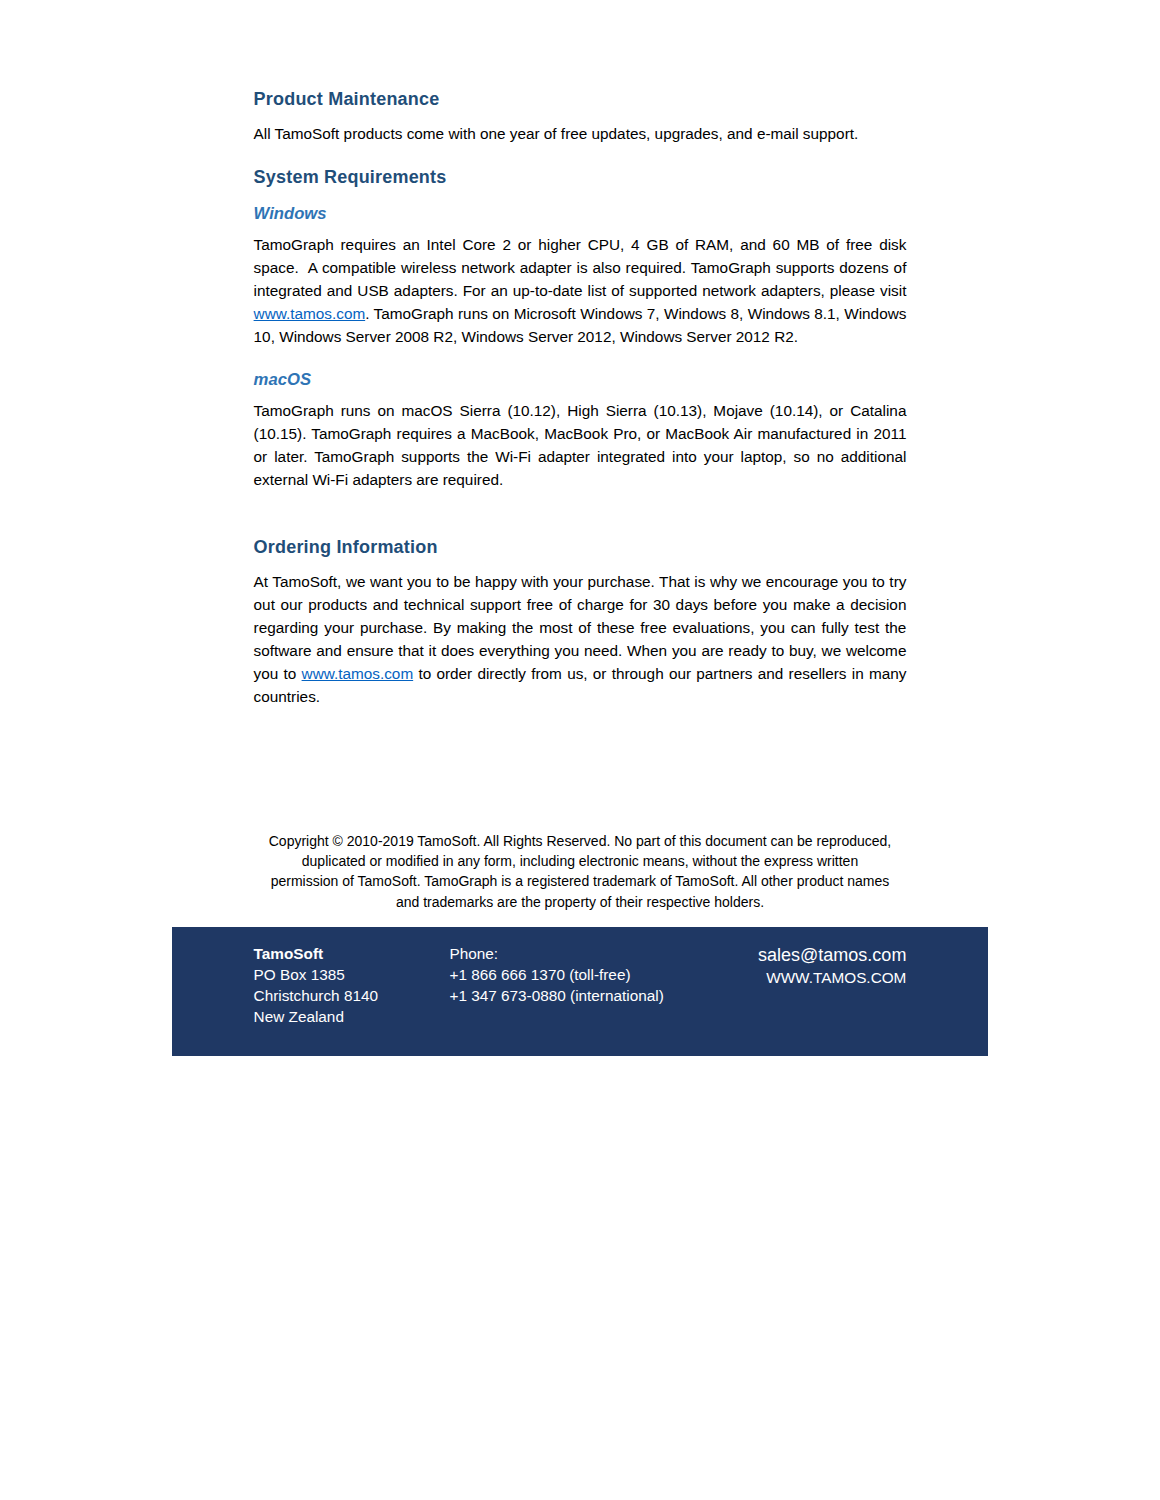Product Maintenance
All TamoSoft products come with one year of free updates, upgrades, and e-mail support.
System Requirements
Windows
TamoGraph requires an Intel Core 2 or higher CPU, 4 GB of RAM, and 60 MB of free disk space. A compatible wireless network adapter is also required. TamoGraph supports dozens of integrated and USB adapters. For an up-to-date list of supported network adapters, please visit www.tamos.com. TamoGraph runs on Microsoft Windows 7, Windows 8, Windows 8.1, Windows 10, Windows Server 2008 R2, Windows Server 2012, Windows Server 2012 R2.
macOS
TamoGraph runs on macOS Sierra (10.12), High Sierra (10.13), Mojave (10.14), or Catalina (10.15). TamoGraph requires a MacBook, MacBook Pro, or MacBook Air manufactured in 2011 or later. TamoGraph supports the Wi-Fi adapter integrated into your laptop, so no additional external Wi-Fi adapters are required.
Ordering Information
At TamoSoft, we want you to be happy with your purchase. That is why we encourage you to try out our products and technical support free of charge for 30 days before you make a decision regarding your purchase. By making the most of these free evaluations, you can fully test the software and ensure that it does everything you need. When you are ready to buy, we welcome you to www.tamos.com to order directly from us, or through our partners and resellers in many countries.
Copyright © 2010-2019 TamoSoft. All Rights Reserved. No part of this document can be reproduced, duplicated or modified in any form, including electronic means, without the express written permission of TamoSoft. TamoGraph is a registered trademark of TamoSoft. All other product names and trademarks are the property of their respective holders.
TamoSoft
PO Box 1385
Christchurch 8140
New Zealand
Phone:
+1 866 666 1370 (toll-free)
+1 347 673-0880 (international)
sales@tamos.com
WWW.TAMOS.COM